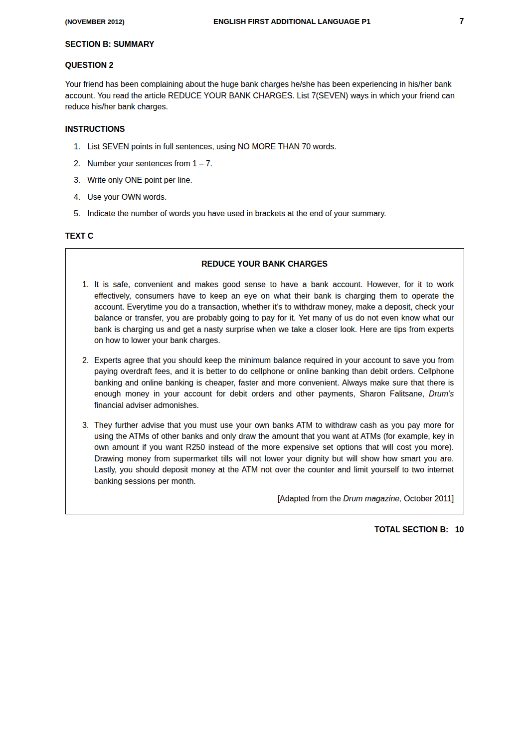(NOVEMBER 2012) ENGLISH FIRST ADDITIONAL LANGUAGE P1 7
SECTION B: SUMMARY
QUESTION 2
Your friend has been complaining about the huge bank charges he/she has been experiencing in his/her bank account. You read the article REDUCE YOUR BANK CHARGES. List 7(SEVEN) ways in which your friend can reduce his/her bank charges.
INSTRUCTIONS
List SEVEN points in full sentences, using NO MORE THAN 70 words.
Number your sentences from 1 – 7.
Write only ONE point per line.
Use your OWN words.
Indicate the number of words you have used in brackets at the end of your summary.
TEXT C
REDUCE YOUR BANK CHARGES
It is safe, convenient and makes good sense to have a bank account. However, for it to work effectively, consumers have to keep an eye on what their bank is charging them to operate the account. Everytime you do a transaction, whether it’s to withdraw money, make a deposit, check your balance or transfer, you are probably going to pay for it. Yet many of us do not even know what our bank is charging us and get a nasty surprise when we take a closer look. Here are tips from experts on how to lower your bank charges.
Experts agree that you should keep the minimum balance required in your account to save you from paying overdraft fees, and it is better to do cellphone or online banking than debit orders. Cellphone banking and online banking is cheaper, faster and more convenient. Always make sure that there is enough money in your account for debit orders and other payments, Sharon Falitsane, Drum’s financial adviser admonishes.
They further advise that you must use your own banks ATM to withdraw cash as you pay more for using the ATMs of other banks and only draw the amount that you want at ATMs (for example, key in own amount if you want R250 instead of the more expensive set options that will cost you more). Drawing money from supermarket tills will not lower your dignity but will show how smart you are. Lastly, you should deposit money at the ATM not over the counter and limit yourself to two internet banking sessions per month.
[Adapted from the Drum magazine, October 2011]
TOTAL SECTION B: 10